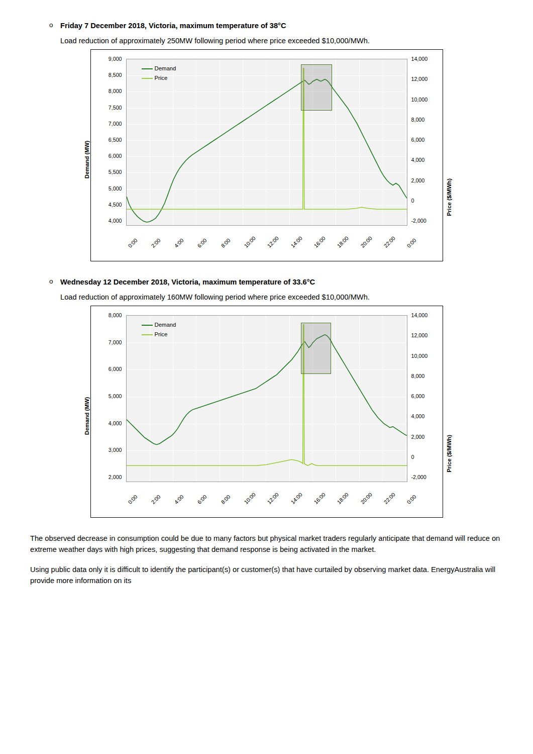Friday 7 December 2018, Victoria, maximum temperature of 38°C
Load reduction of approximately 250MW following period where price exceeded $10,000/MWh.
Demand (MW)
Price ($/MWh)
9,000
8,500
8,000
7,500
7,000
6,500
6,000
5,500
5,000
4,500
4,000
14,000
12,000
10,000
8,000
6,000
4,000
2,000
0
-2,000
Demand
Price
0:00
2:00
4:00
6:00
8:00
10:00
12:00
14:00
16:00
18:00
20:00
22:00
0:00
Wednesday 12 December 2018, Victoria, maximum temperature of 33.6°C
Load reduction of approximately 160MW following period where price exceeded $10,000/MWh.
Demand (MW)
Price ($/MWh)
8,000
7,000
6,000
5,000
4,000
3,000
2,000
14,000
12,000
10,000
8,000
6,000
4,000
2,000
0
-2,000
Demand
Price
0:00
2:00
4:00
6:00
8:00
10:00
12:00
14:00
16:00
18:00
20:00
22:00
0:00
The observed decrease in consumption could be due to many factors but physical market traders regularly anticipate that demand will reduce on extreme weather days with high prices, suggesting that demand response is being activated in the market.
Using public data only it is difficult to identify the participant(s) or customer(s) that have curtailed by observing market data. EnergyAustralia will provide more information on its